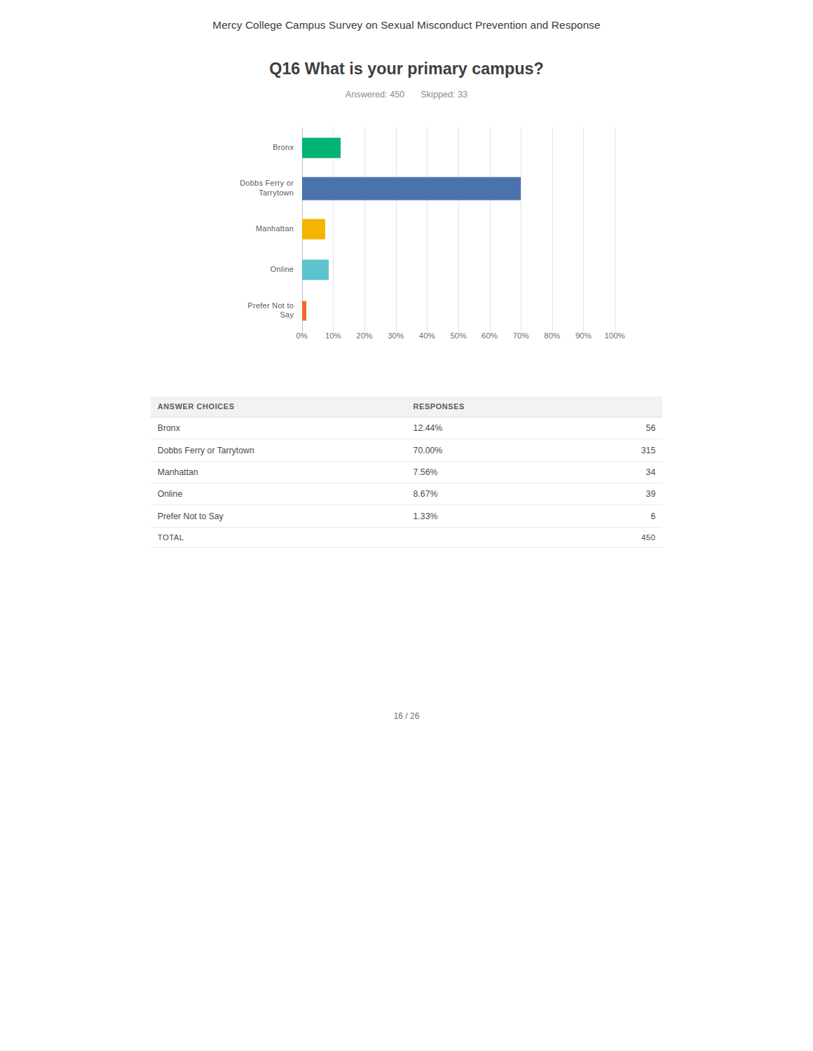Mercy College Campus Survey on Sexual Misconduct Prevention and Response
Q16 What is your primary campus?
Answered: 450 Skipped: 33
Bronx
Dobbs Ferry or
Tarrytown
Manhattan
Online
Prefer Not to
Say
0% 10% 20% 30% 40% 50% 60% 70% 80% 90% 100%
| ANSWER CHOICES | RESPONSES |
| --- | --- |
| Bronx | 12.44% | 56 |
| Dobbs Ferry or Tarrytown | 70.00% | 315 |
| Manhattan | 7.56% | 34 |
| Online | 8.67% | 39 |
| Prefer Not to Say | 1.33% | 6 |
| TOTAL | | 450 |
16 / 26